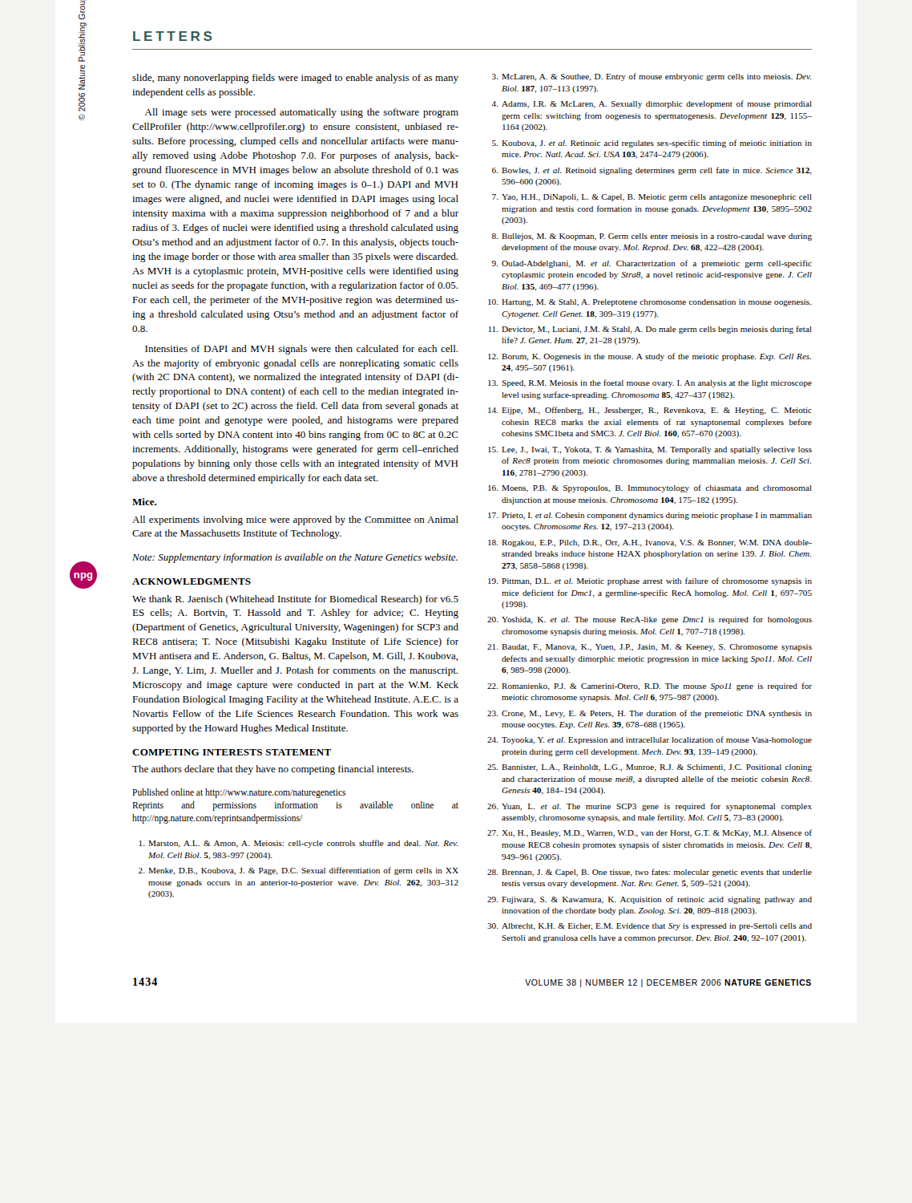© 2006 Nature Publishing Group http://www.nature.com/naturegenetics
npg
Letters
slide, many nonoverlapping fields were imaged to enable analysis of as many independent cells as possible.
All image sets were processed automatically using the software program CellProfiler (http://www.cellprofiler.org) to ensure consistent, unbiased results. Before processing, clumped cells and noncellular artifacts were manually removed using Adobe Photoshop 7.0. For purposes of analysis, background fluorescence in MVH images below an absolute threshold of 0.1 was set to 0. (The dynamic range of incoming images is 0–1.) DAPI and MVH images were aligned, and nuclei were identified in DAPI images using local intensity maxima with a maxima suppression neighborhood of 7 and a blur radius of 3. Edges of nuclei were identified using a threshold calculated using Otsu’s method and an adjustment factor of 0.7. In this analysis, objects touching the image border or those with area smaller than 35 pixels were discarded. As MVH is a cytoplasmic protein, MVH-positive cells were identified using nuclei as seeds for the propagate function, with a regularization factor of 0.05. For each cell, the perimeter of the MVH-positive region was determined using a threshold calculated using Otsu’s method and an adjustment factor of 0.8.
Intensities of DAPI and MVH signals were then calculated for each cell. As the majority of embryonic gonadal cells are nonreplicating somatic cells (with 2C DNA content), we normalized the integrated intensity of DAPI (directly proportional to DNA content) of each cell to the median integrated intensity of DAPI (set to 2C) across the field. Cell data from several gonads at each time point and genotype were pooled, and histograms were prepared with cells sorted by DNA content into 40 bins ranging from 0C to 8C at 0.2C increments. Additionally, histograms were generated for germ cell–enriched populations by binning only those cells with an integrated intensity of MVH above a threshold determined empirically for each data set.
Mice.
All experiments involving mice were approved by the Committee on Animal Care at the Massachusetts Institute of Technology.
Note: Supplementary information is available on the Nature Genetics website.
ACKNOWLEDGMENTS
We thank R. Jaenisch (Whitehead Institute for Biomedical Research) for v6.5 ES cells; A. Bortvin, T. Hassold and T. Ashley for advice; C. Heyting (Department of Genetics, Agricultural University, Wageningen) for SCP3 and REC8 antisera; T. Noce (Mitsubishi Kagaku Institute of Life Science) for MVH antisera and E. Anderson, G. Baltus, M. Capelson, M. Gill, J. Koubova, J. Lange, Y. Lim, J. Mueller and J. Potash for comments on the manuscript. Microscopy and image capture were conducted in part at the W.M. Keck Foundation Biological Imaging Facility at the Whitehead Institute. A.E.C. is a Novartis Fellow of the Life Sciences Research Foundation. This work was supported by the Howard Hughes Medical Institute.
COMPETING INTERESTS STATEMENT
The authors declare that they have no competing financial interests.
Published online at http://www.nature.com/naturegenetics
Reprints and permissions information is available online at http://npg.nature.com/reprintsandpermissions/
Marston, A.L. & Amon, A. Meiosis: cell-cycle controls shuffle and deal. Nat. Rev. Mol. Cell Biol. 5, 983–997 (2004).
Menke, D.B., Koubova, J. & Page, D.C. Sexual differentiation of germ cells in XX mouse gonads occurs in an anterior-to-posterior wave. Dev. Biol. 262, 303–312 (2003).
McLaren, A. & Southee, D. Entry of mouse embryonic germ cells into meiosis. Dev. Biol. 187, 107–113 (1997).
Adams, I.R. & McLaren, A. Sexually dimorphic development of mouse primordial germ cells: switching from oogenesis to spermatogenesis. Development 129, 1155–1164 (2002).
Koubova, J. et al. Retinoic acid regulates sex-specific timing of meiotic initiation in mice. Proc. Natl. Acad. Sci. USA 103, 2474–2479 (2006).
Bowles, J. et al. Retinoid signaling determines germ cell fate in mice. Science 312, 596–600 (2006).
Yao, H.H., DiNapoli, L. & Capel, B. Meiotic germ cells antagonize mesonephric cell migration and testis cord formation in mouse gonads. Development 130, 5895–5902 (2003).
Bullejos, M. & Koopman, P. Germ cells enter meiosis in a rostro-caudal wave during development of the mouse ovary. Mol. Reprod. Dev. 68, 422–428 (2004).
Oulad-Abdelghani, M. et al. Characterization of a premeiotic germ cell-specific cytoplasmic protein encoded by Stra8, a novel retinoic acid-responsive gene. J. Cell Biol. 135, 469–477 (1996).
Hartung, M. & Stahl, A. Preleptotene chromosome condensation in mouse oogenesis. Cytogenet. Cell Genet. 18, 309–319 (1977).
Devictor, M., Luciani, J.M. & Stahl, A. Do male germ cells begin meiosis during fetal life? J. Genet. Hum. 27, 21–28 (1979).
Borum, K. Oogenesis in the mouse. A study of the meiotic prophase. Exp. Cell Res. 24, 495–507 (1961).
Speed, R.M. Meiosis in the foetal mouse ovary. I. An analysis at the light microscope level using surface-spreading. Chromosoma 85, 427–437 (1982).
Eijpe, M., Offenberg, H., Jessberger, R., Revenkova, E. & Heyting, C. Meiotic cohesin REC8 marks the axial elements of rat synaptonemal complexes before cohesins SMC1beta and SMC3. J. Cell Biol. 160, 657–670 (2003).
Lee, J., Iwai, T., Yokota, T. & Yamashita, M. Temporally and spatially selective loss of Rec8 protein from meiotic chromosomes during mammalian meiosis. J. Cell Sci. 116, 2781–2790 (2003).
Moens, P.B. & Spyropoulos, B. Immunocytology of chiasmata and chromosomal disjunction at mouse meiosis. Chromosoma 104, 175–182 (1995).
Prieto, I. et al. Cohesin component dynamics during meiotic prophase I in mammalian oocytes. Chromosome Res. 12, 197–213 (2004).
Rogakou, E.P., Pilch, D.R., Orr, A.H., Ivanova, V.S. & Bonner, W.M. DNA double-stranded breaks induce histone H2AX phosphorylation on serine 139. J. Biol. Chem. 273, 5858–5868 (1998).
Pittman, D.L. et al. Meiotic prophase arrest with failure of chromosome synapsis in mice deficient for Dmc1, a germline-specific RecA homolog. Mol. Cell 1, 697–705 (1998).
Yoshida, K. et al. The mouse RecA-like gene Dmc1 is required for homologous chromosome synapsis during meiosis. Mol. Cell 1, 707–718 (1998).
Baudat, F., Manova, K., Yuen, J.P., Jasin, M. & Keeney, S. Chromosome synapsis defects and sexually dimorphic meiotic progression in mice lacking Spo11. Mol. Cell 6, 989–998 (2000).
Romanienko, P.J. & Camerini-Otero, R.D. The mouse Spo11 gene is required for meiotic chromosome synapsis. Mol. Cell 6, 975–987 (2000).
Crone, M., Levy, E. & Peters, H. The duration of the premeiotic DNA synthesis in mouse oocytes. Exp. Cell Res. 39, 678–688 (1965).
Toyooka, Y. et al. Expression and intracellular localization of mouse Vasa-homologue protein during germ cell development. Mech. Dev. 93, 139–149 (2000).
Bannister, L.A., Reinholdt, L.G., Munroe, R.J. & Schimenti, J.C. Positional cloning and characterization of mouse mei8, a disrupted allelle of the meiotic cohesin Rec8. Genesis 40, 184–194 (2004).
Yuan, L. et al. The murine SCP3 gene is required for synaptonemal complex assembly, chromosome synapsis, and male fertility. Mol. Cell 5, 73–83 (2000).
Xu, H., Beasley, M.D., Warren, W.D., van der Horst, G.T. & McKay, M.J. Absence of mouse REC8 cohesin promotes synapsis of sister chromatids in meiosis. Dev. Cell 8, 949–961 (2005).
Brennan, J. & Capel, B. One tissue, two fates: molecular genetic events that underlie testis versus ovary development. Nat. Rev. Genet. 5, 509–521 (2004).
Fujiwara, S. & Kawamura, K. Acquisition of retinoic acid signaling pathway and innovation of the chordate body plan. Zoolog. Sci. 20, 809–818 (2003).
Albrecht, K.H. & Eicher, E.M. Evidence that Sry is expressed in pre-Sertoli cells and Sertoli and granulosa cells have a common precursor. Dev. Biol. 240, 92–107 (2001).
1434
Volume 38 | Number 12 | December 2006 Nature Genetics